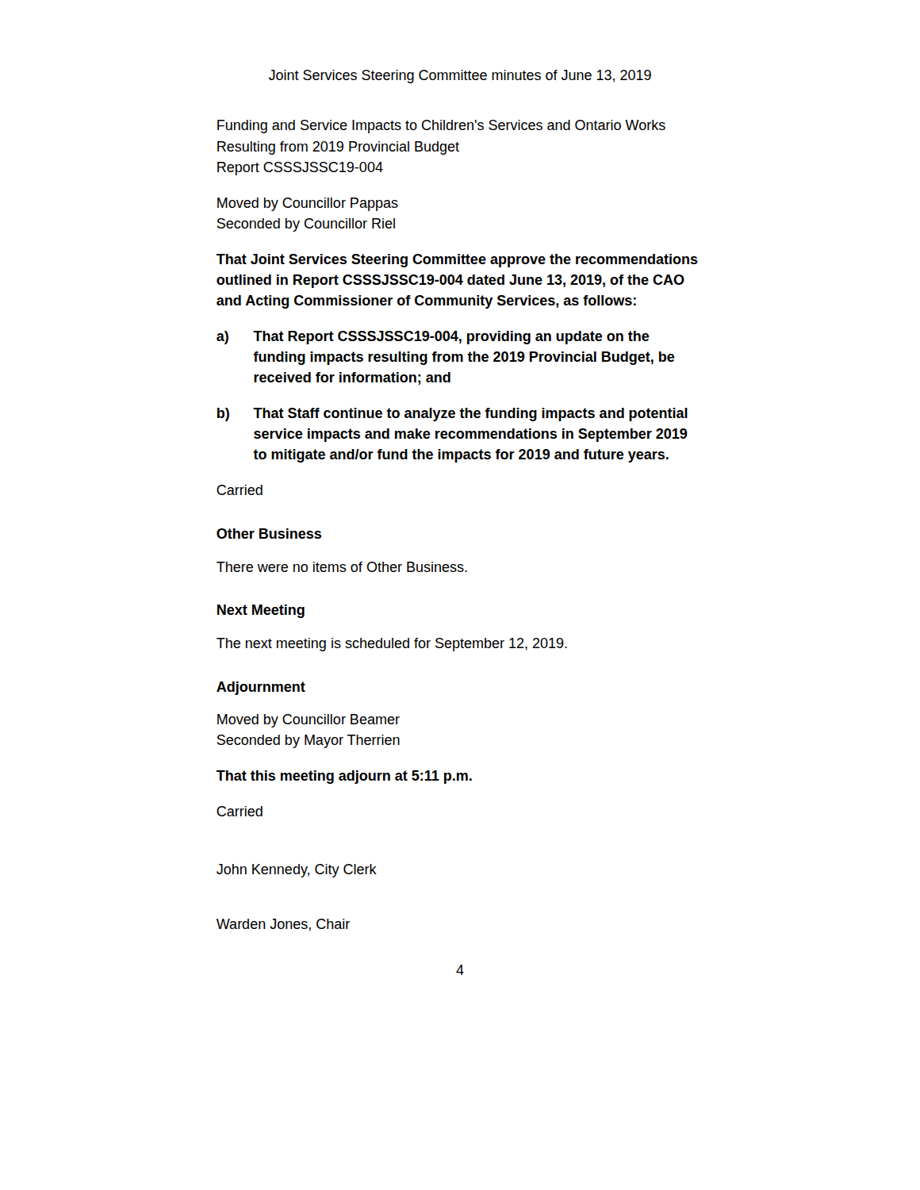Joint Services Steering Committee minutes of June 13, 2019
Funding and Service Impacts to Children's Services and Ontario Works Resulting from 2019 Provincial Budget
Report CSSSJSSC19-004
Moved by Councillor Pappas
Seconded by Councillor Riel
That Joint Services Steering Committee approve the recommendations outlined in Report CSSSJSSC19-004 dated June 13, 2019, of the CAO and Acting Commissioner of Community Services, as follows:
a)
That Report CSSSJSSC19-004, providing an update on the funding impacts resulting from the 2019 Provincial Budget, be received for information; and
b)
That Staff continue to analyze the funding impacts and potential service impacts and make recommendations in September 2019 to mitigate and/or fund the impacts for 2019 and future years.
Carried
Other Business
There were no items of Other Business.
Next Meeting
The next meeting is scheduled for September 12, 2019.
Adjournment
Moved by Councillor Beamer
Seconded by Mayor Therrien
That this meeting adjourn at 5:11 p.m.
Carried
John Kennedy, City Clerk
Warden Jones, Chair
4